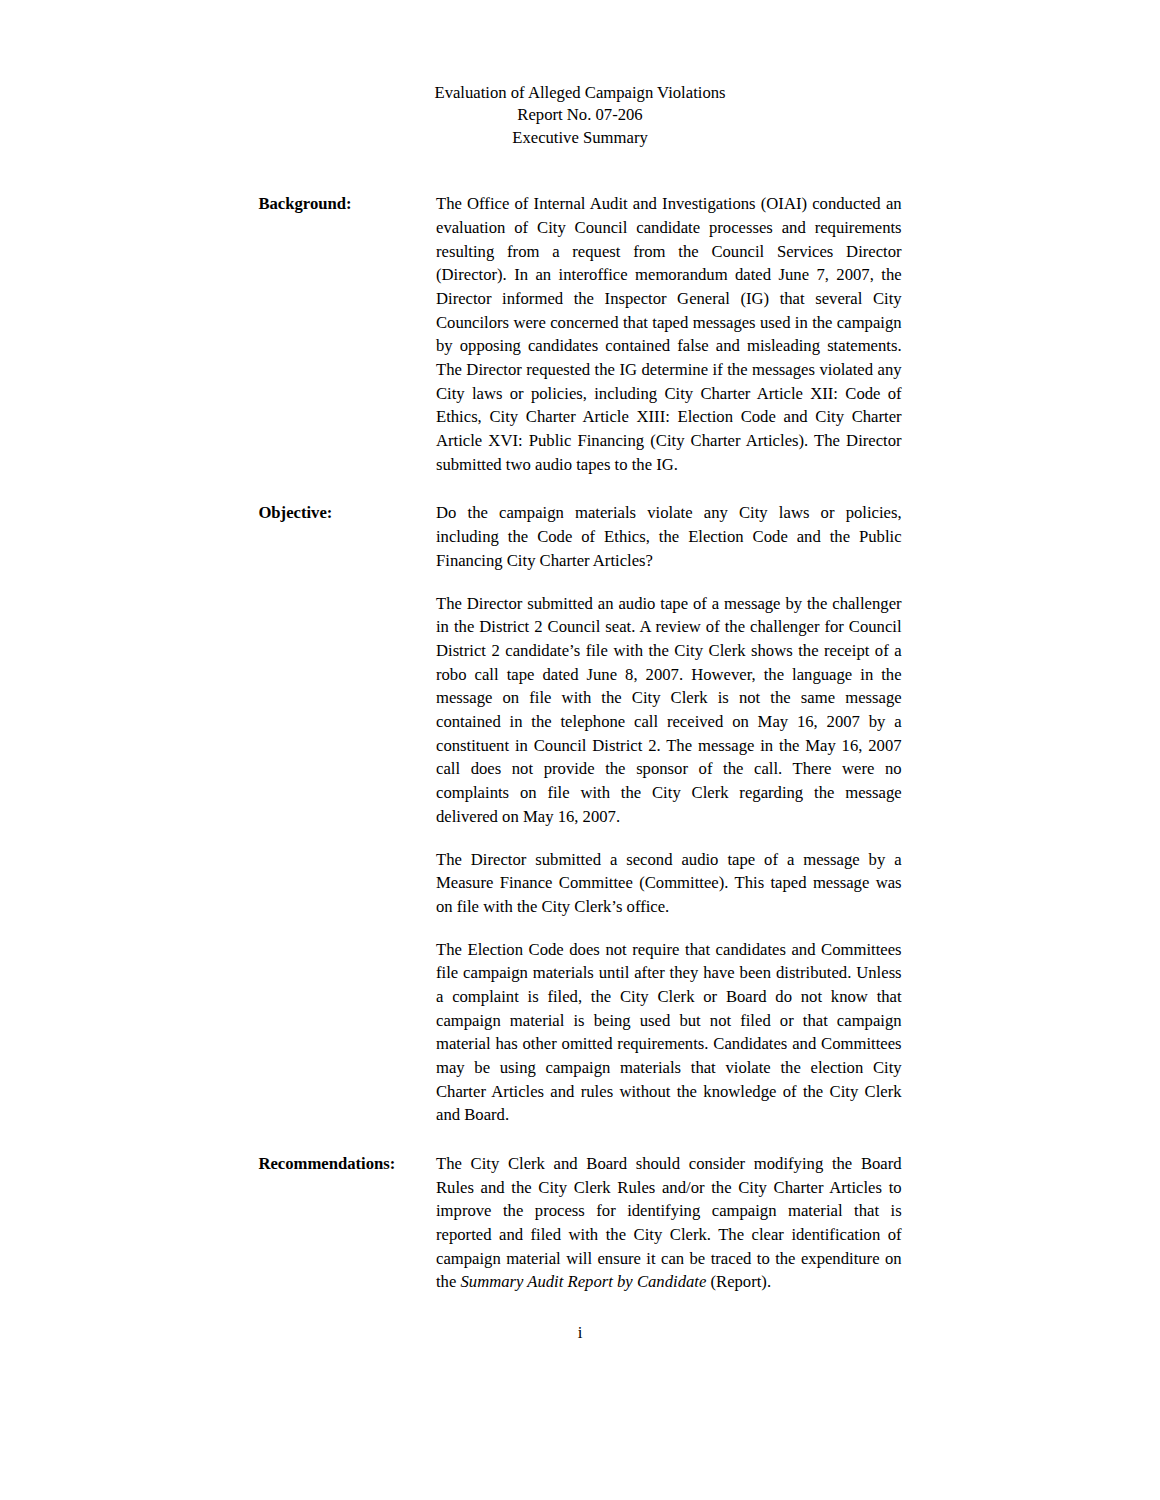Evaluation of Alleged Campaign Violations
Report No. 07-206
Executive Summary
| Background: | The Office of Internal Audit and Investigations (OIAI) conducted an evaluation of City Council candidate processes and requirements resulting from a request from the Council Services Director (Director). In an interoffice memorandum dated June 7, 2007, the Director informed the Inspector General (IG) that several City Councilors were concerned that taped messages used in the campaign by opposing candidates contained false and misleading statements. The Director requested the IG determine if the messages violated any City laws or policies, including City Charter Article XII: Code of Ethics, City Charter Article XIII: Election Code and City Charter Article XVI: Public Financing (City Charter Articles). The Director submitted two audio tapes to the IG. |
| Objective: | Do the campaign materials violate any City laws or policies, including the Code of Ethics, the Election Code and the Public Financing City Charter Articles? The Director submitted an audio tape of a message by the challenger in the District 2 Council seat. A review of the challenger for Council District 2 candidate’s file with the City Clerk shows the receipt of a robo call tape dated June 8, 2007. However, the language in the message on file with the City Clerk is not the same message contained in the telephone call received on May 16, 2007 by a constituent in Council District 2. The message in the May 16, 2007 call does not provide the sponsor of the call. There were no complaints on file with the City Clerk regarding the message delivered on May 16, 2007. The Director submitted a second audio tape of a message by a Measure Finance Committee (Committee). This taped message was on file with the City Clerk’s office. The Election Code does not require that candidates and Committees file campaign materials until after they have been distributed. Unless a complaint is filed, the City Clerk or Board do not know that campaign material is being used but not filed or that campaign material has other omitted requirements. Candidates and Committees may be using campaign materials that violate the election City Charter Articles and rules without the knowledge of the City Clerk and Board. |
| Recommendations: | The City Clerk and Board should consider modifying the Board Rules and the City Clerk Rules and/or the City Charter Articles to improve the process for identifying campaign material that is reported and filed with the City Clerk. The clear identification of campaign material will ensure it can be traced to the expenditure on the Summary Audit Report by Candidate (Report). |
i